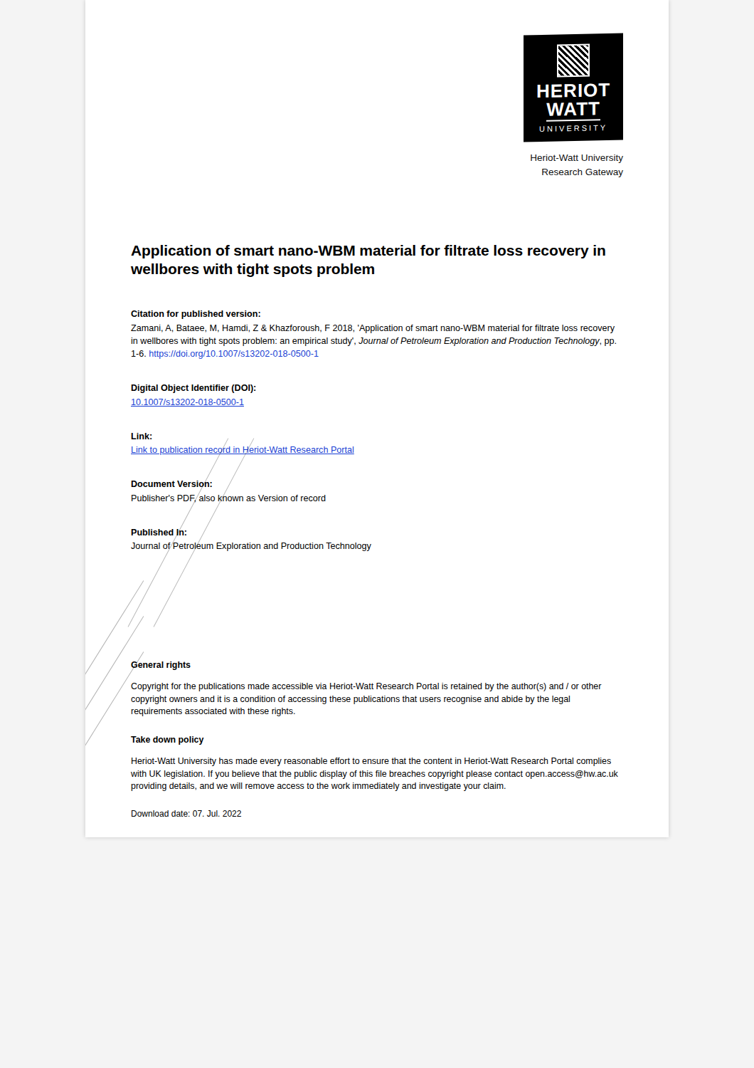HERIOT
WATT
UNIVERSITY
Heriot-Watt University
Research Gateway
Application of smart nano-WBM material for filtrate loss recovery in wellbores with tight spots problem
Citation for published version:
Zamani, A, Bataee, M, Hamdi, Z & Khazforoush, F 2018, 'Application of smart nano-WBM material for filtrate loss recovery in wellbores with tight spots problem: an empirical study', Journal of Petroleum Exploration and Production Technology, pp. 1-6. https://doi.org/10.1007/s13202-018-0500-1
Digital Object Identifier (DOI):
10.1007/s13202-018-0500-1
Link:
Link to publication record in Heriot-Watt Research Portal
Document Version:
Publisher's PDF, also known as Version of record
Published In:
Journal of Petroleum Exploration and Production Technology
General rights
Copyright for the publications made accessible via Heriot-Watt Research Portal is retained by the author(s) and / or other copyright owners and it is a condition of accessing these publications that users recognise and abide by the legal requirements associated with these rights.
Take down policy
Heriot-Watt University has made every reasonable effort to ensure that the content in Heriot-Watt Research Portal complies with UK legislation. If you believe that the public display of this file breaches copyright please contact open.access@hw.ac.uk providing details, and we will remove access to the work immediately and investigate your claim.
Download date: 07. Jul. 2022